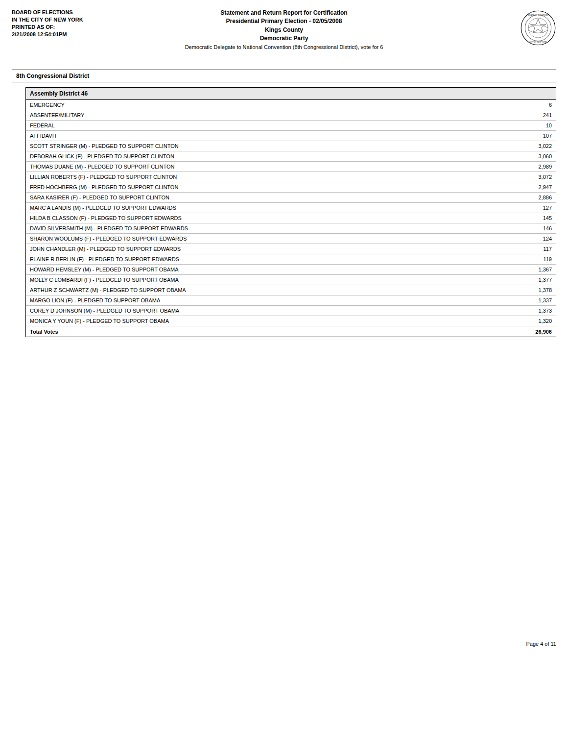BOARD OF ELECTIONS
IN THE CITY OF NEW YORK
PRINTED AS OF:
2/21/2008 12:54:01PM
BOARD OF ELECTIONS CITY OF NEW YORK
Statement and Return Report for Certification
Presidential Primary Election - 02/05/2008
Kings County
Democratic Party
Democratic Delegate to National Convention (8th Congressional District), vote for 6
8th Congressional District
Assembly District 46
| EMERGENCY | 6 |
| ABSENTEE/MILITARY | 241 |
| FEDERAL | 10 |
| AFFIDAVIT | 107 |
| SCOTT STRINGER (M) - PLEDGED TO SUPPORT CLINTON | 3,022 |
| DEBORAH GLICK (F) - PLEDGED TO SUPPORT CLINTON | 3,060 |
| THOMAS DUANE (M) - PLEDGED TO SUPPORT CLINTON | 2,989 |
| LILLIAN ROBERTS (F) - PLEDGED TO SUPPORT CLINTON | 3,072 |
| FRED HOCHBERG (M) - PLEDGED TO SUPPORT CLINTON | 2,947 |
| SARA KASIRER (F) - PLEDGED TO SUPPORT CLINTON | 2,886 |
| MARC A LANDIS (M) - PLEDGED TO SUPPORT EDWARDS | 127 |
| HILDA B CLASSON (F) - PLEDGED TO SUPPORT EDWARDS | 145 |
| DAVID SILVERSMITH (M) - PLEDGED TO SUPPORT EDWARDS | 146 |
| SHARON WOOLUMS (F) - PLEDGED TO SUPPORT EDWARDS | 124 |
| JOHN CHANDLER (M) - PLEDGED TO SUPPORT EDWARDS | 117 |
| ELAINE R BERLIN (F) - PLEDGED TO SUPPORT EDWARDS | 119 |
| HOWARD HEMSLEY (M) - PLEDGED TO SUPPORT OBAMA | 1,367 |
| MOLLY C LOMBARDI (F) - PLEDGED TO SUPPORT OBAMA | 1,377 |
| ARTHUR Z SCHWARTZ (M) - PLEDGED TO SUPPORT OBAMA | 1,378 |
| MARGO LION (F) - PLEDGED TO SUPPORT OBAMA | 1,337 |
| COREY D JOHNSON (M) - PLEDGED TO SUPPORT OBAMA | 1,373 |
| MONICA Y YOUN (F) - PLEDGED TO SUPPORT OBAMA | 1,320 |
| Total Votes | 26,906 |
Page 4 of 11